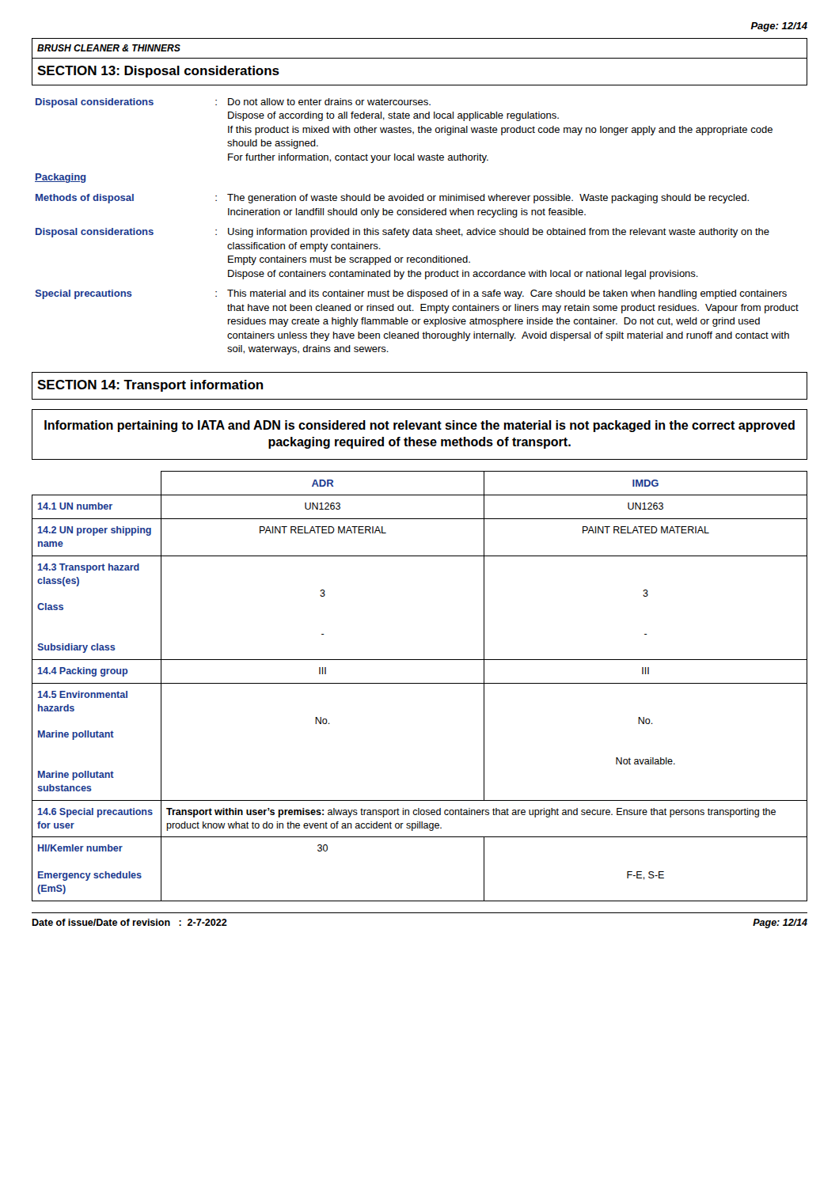Page: 12/14
BRUSH CLEANER & THINNERS
SECTION 13: Disposal considerations
| Disposal considerations | : | Do not allow to enter drains or watercourses. Dispose of according to all federal, state and local applicable regulations. If this product is mixed with other wastes, the original waste product code may no longer apply and the appropriate code should be assigned. For further information, contact your local waste authority. |
| Packaging |
| Methods of disposal | : | The generation of waste should be avoided or minimised wherever possible. Waste packaging should be recycled. Incineration or landfill should only be considered when recycling is not feasible. |
| Disposal considerations | : | Using information provided in this safety data sheet, advice should be obtained from the relevant waste authority on the classification of empty containers. Empty containers must be scrapped or reconditioned. Dispose of containers contaminated by the product in accordance with local or national legal provisions. |
| Special precautions | : | This material and its container must be disposed of in a safe way. Care should be taken when handling emptied containers that have not been cleaned or rinsed out. Empty containers or liners may retain some product residues. Vapour from product residues may create a highly flammable or explosive atmosphere inside the container. Do not cut, weld or grind used containers unless they have been cleaned thoroughly internally. Avoid dispersal of spilt material and runoff and contact with soil, waterways, drains and sewers. |
SECTION 14: Transport information
Information pertaining to IATA and ADN is considered not relevant since the material is not packaged in the correct approved packaging required of these methods of transport.
| | ADR | IMDG |
| --- | --- | --- |
| 14.1 UN number | UN1263 | UN1263 |
| 14.2 UN proper shipping name | PAINT RELATED MATERIAL | PAINT RELATED MATERIAL |
| 14.3 Transport hazard class(es) Class Subsidiary class | 3 - | 3 - |
| 14.4 Packing group | III | III |
| 14.5 Environmental hazards Marine pollutant Marine pollutant substances | No. | No. Not available. |
| 14.6 Special precautions for user | Transport within user’s premises: always transport in closed containers that are upright and secure. Ensure that persons transporting the product know what to do in the event of an accident or spillage. |
| HI/Kemler number Emergency schedules (EmS) | 30 | F-E, S-E |
Date of issue/Date of revision : 2-7-2022
Page: 12/14